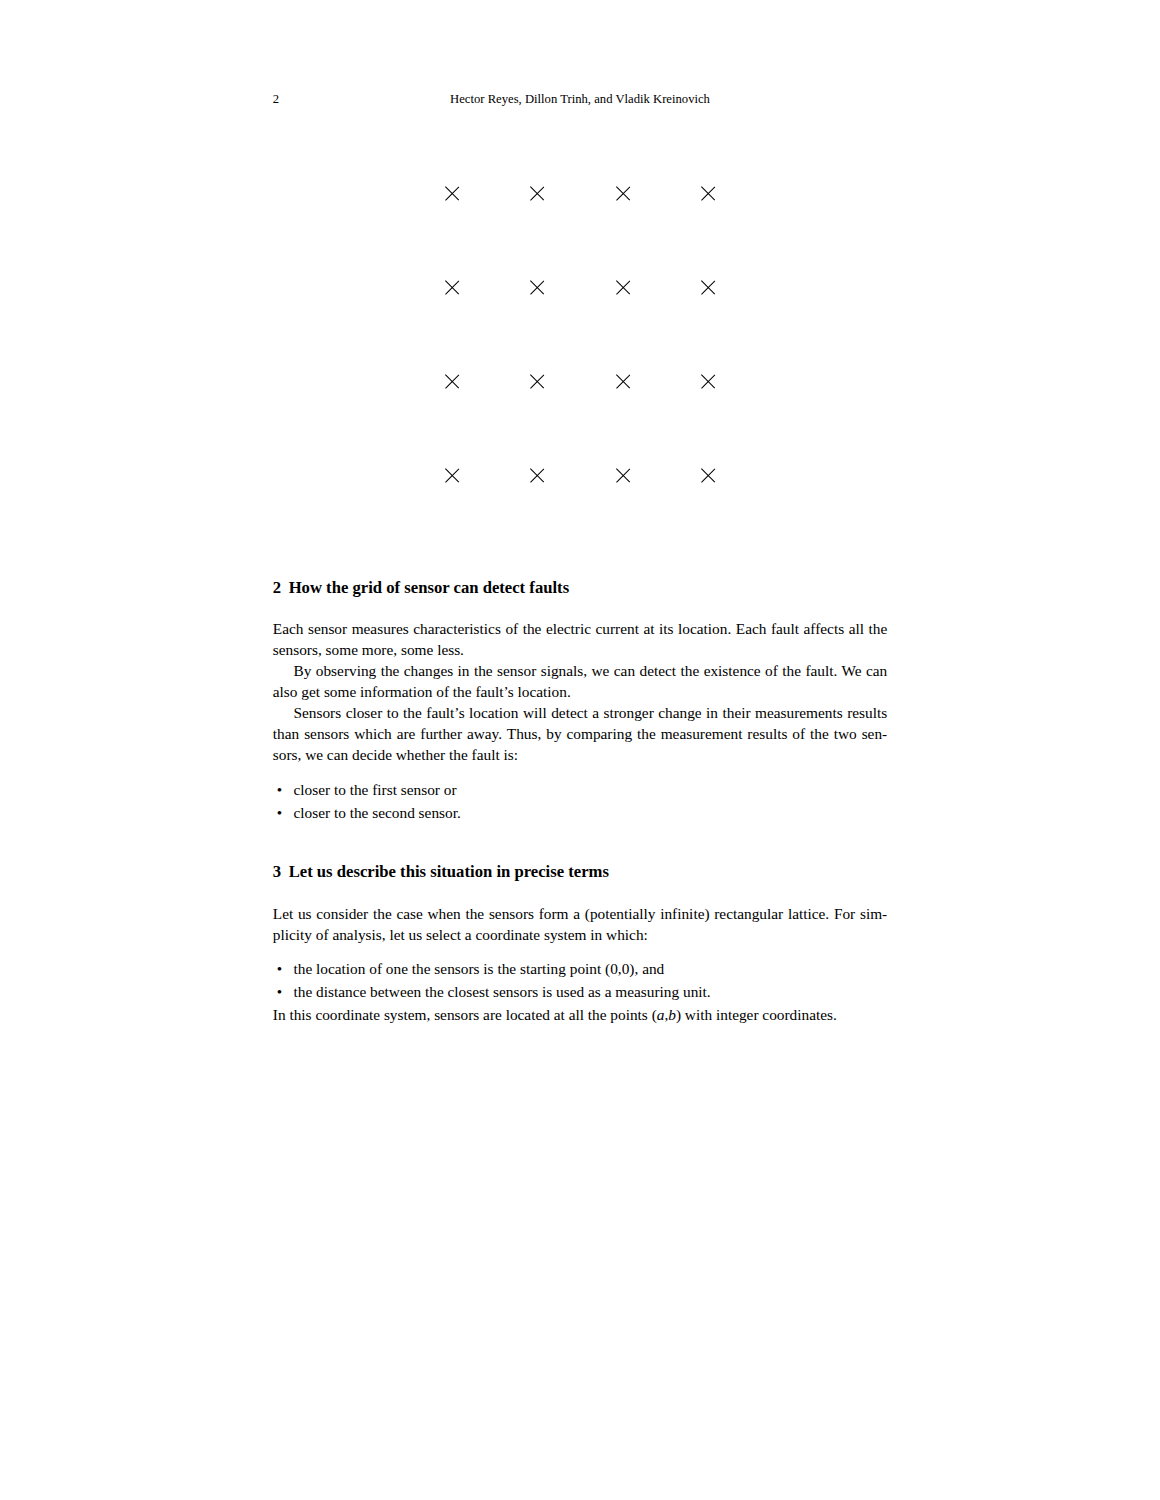2 Hector Reyes, Dillon Trinh, and Vladik Kreinovich
2 How the grid of sensor can detect faults
Each sensor measures characteristics of the electric current at its location. Each fault affects all the sensors, some more, some less.
By observing the changes in the sensor signals, we can detect the existence of the fault. We can also get some information of the fault’s location.
Sensors closer to the fault’s location will detect a stronger change in their measurements results than sensors which are further away. Thus, by comparing the measurement results of the two sensors, we can decide whether the fault is:
closer to the first sensor or
closer to the second sensor.
3 Let us describe this situation in precise terms
Let us consider the case when the sensors form a (potentially infinite) rectangular lattice. For simplicity of analysis, let us select a coordinate system in which:
the location of one the sensors is the starting point (0,0), and
the distance between the closest sensors is used as a measuring unit.
In this coordinate system, sensors are located at all the points (a,b) with integer coordinates.